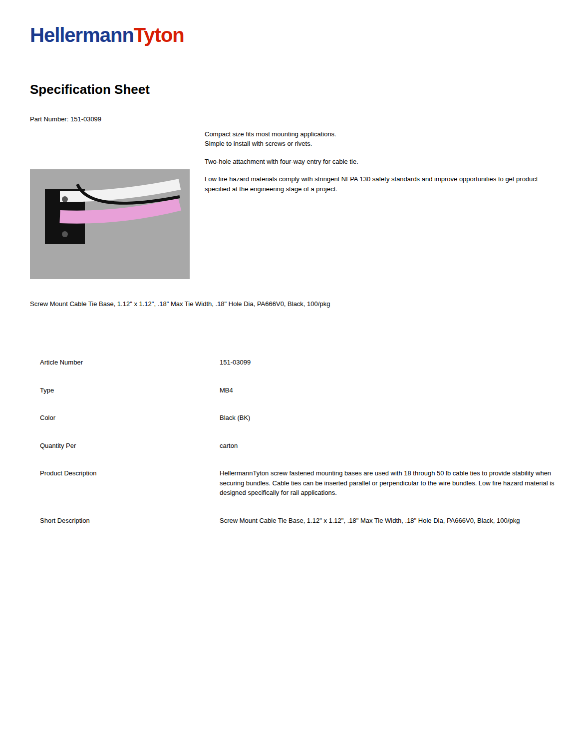Hellermann Tyton
Specification Sheet
Part Number: 151-03099
Compact size fits most mounting applications.
Simple to install with screws or rivets.
Two-hole attachment with four-way entry for cable tie.
Low fire hazard materials comply with stringent NFPA 130 safety standards and improve opportunities to get product specified at the engineering stage of a project.
Screw Mount Cable Tie Base, 1.12" x 1.12", .18" Max Tie Width, .18" Hole Dia, PA666V0, Black, 100/pkg
| Article Number | 151-03099 |
| Type | MB4 |
| Color | Black (BK) |
| Quantity Per | carton |
| Product Description | HellermannTyton screw fastened mounting bases are used with 18 through 50 lb cable ties to provide stability when securing bundles. Cable ties can be inserted parallel or perpendicular to the wire bundles. Low fire hazard material is designed specifically for rail applications. |
| Short Description | Screw Mount Cable Tie Base, 1.12" x 1.12", .18" Max Tie Width, .18" Hole Dia, PA666V0, Black, 100/pkg |